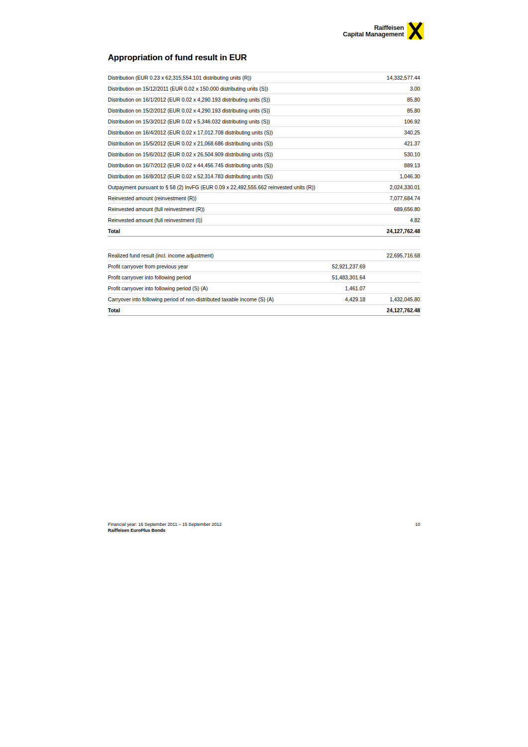Raiffeisen Capital Management
Appropriation of fund result in EUR
| Distribution (EUR 0.23 x 62,315,554.101 distributing units (R)) | 14,332,577.44 |
| Distribution on 15/12/2011 (EUR 0.02 x 150.000 distributing units (S)) | 3.00 |
| Distribution on 16/1/2012 (EUR 0.02 x 4,290.193 distributing units (S)) | 85.80 |
| Distribution on 15/2/2012 (EUR 0.02 x 4,290.193 distributing units (S)) | 85.80 |
| Distribution on 15/3/2012 (EUR 0.02 x 5,346.032 distributing units (S)) | 106.92 |
| Distribution on 16/4/2012 (EUR 0.02 x 17,012.708 distributing units (S)) | 340.25 |
| Distribution on 15/5/2012 (EUR 0.02 x 21,068.686 distributing units (S)) | 421.37 |
| Distribution on 15/6/2012 (EUR 0.02 x 26,504.909 distributing units (S)) | 530.10 |
| Distribution on 16/7/2012 (EUR 0.02 x 44,456.745 distributing units (S)) | 889.13 |
| Distribution on 16/8/2012 (EUR 0.02 x 52,314.783 distributing units (S)) | 1,046.30 |
| Outpayment pursuant to § 58 (2) InvFG (EUR 0.09 x 22,492,555.662 reinvested units (R)) | 2,024,330.01 |
| Reinvested amount (reinvestment (R)) | 7,077,684.74 |
| Reinvested amount (full reinvestment (R)) | 689,656.80 |
| Reinvested amount (full reinvestment (I)) | 4.82 |
| Total | 24,127,762.48 |
| Realized fund result (incl. income adjustment) | | 22,695,716.68 |
| Profit carryover from previous year | 52,921,237.69 | |
| Profit carryover into following period | 51,483,301.64 | |
| Profit carryover into following period (S) (A) | 1,461.07 | |
| Carryover into following period of non-distributed taxable income (S) (A) | 4,429.18 | 1,432,045.80 |
| Total | | 24,127,762.48 |
Financial year: 16 September 2011 – 15 September 2012
Raiffeisen EuroPlus Bonds
10